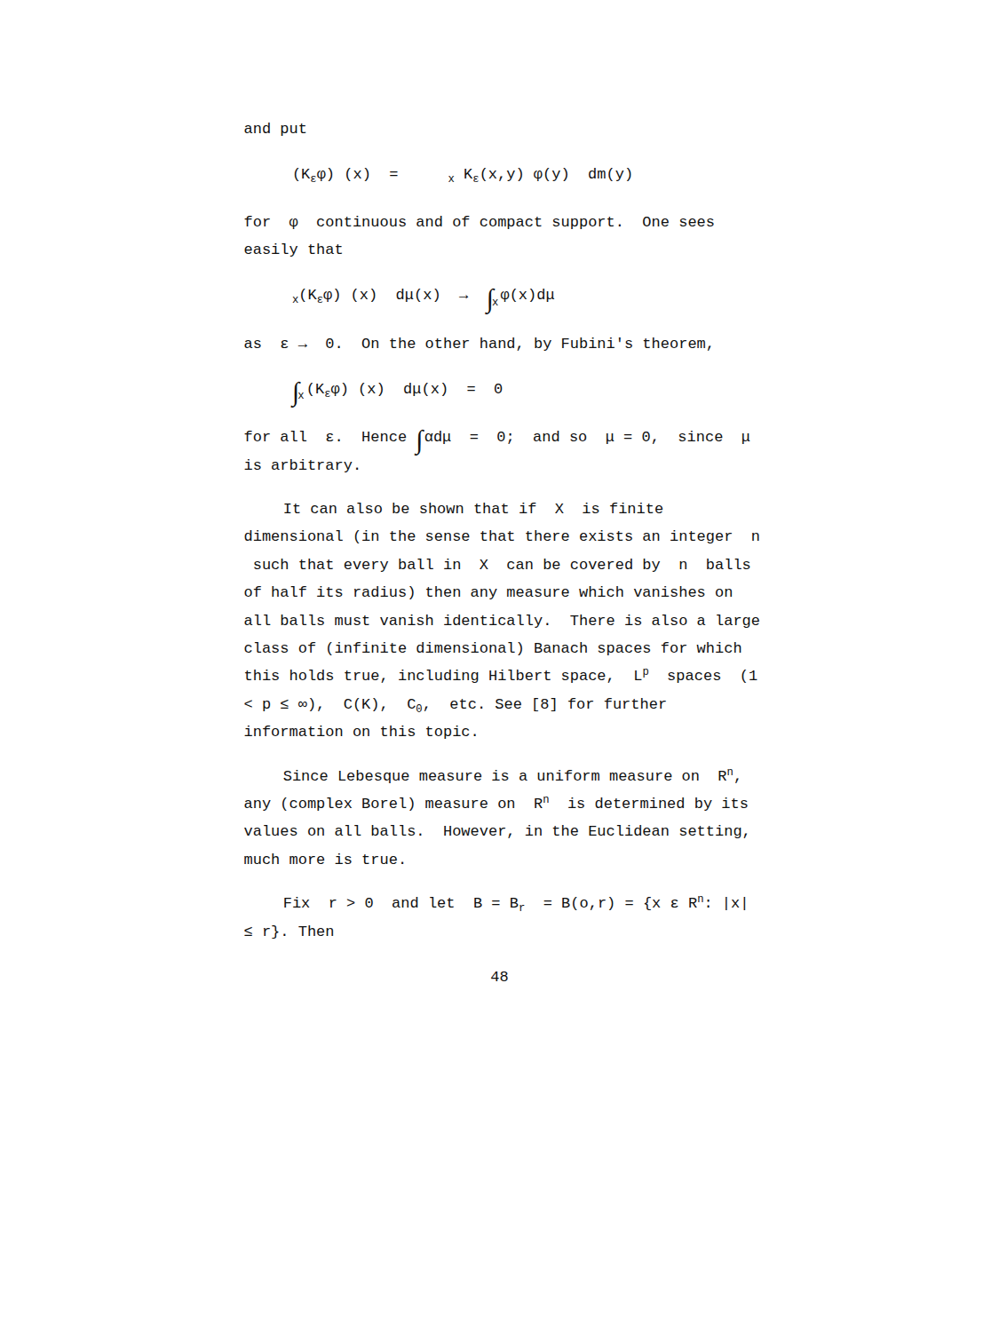and put
(Kεφ) (x) =x Kε(x,y) φ(y) dm(y)
for φ continuous and of compact support. One sees easily that
x(Kεφ) (x) dμ(x) → ∫xφ(x)dμ
as ε → 0. On the other hand, by Fubini's theorem,
∫x(Kεφ) (x) dμ(x) = 0
for all ε. Hence ∫αdμ = 0; and so μ = 0, since μ is arbitrary.
It can also be shown that if X is finite dimensional (in the sense that there exists an integer n such that every ball in X can be covered by n balls of half its radius) then any measure which vanishes on all balls must vanish identically. There is also a large class of (infinite dimensional) Banach spaces for which this holds true, including Hilbert space, Lp spaces (1 < p ≤ ∞), C(K), C0, etc. See [8] for further information on this topic.
Since Lebesque measure is a uniform measure on Rn, any (complex Borel) measure on Rn is determined by its values on all balls. However, in the Euclidean setting, much more is true.
Fix r > 0 and let B = Br = B(o,r) = {x ε Rn: |x| ≤ r}. Then
48